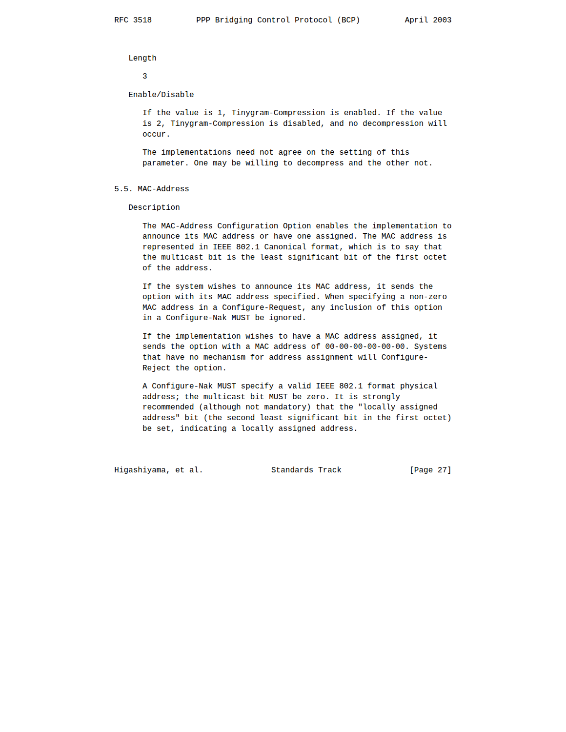RFC 3518 PPP Bridging Control Protocol (BCP) April 2003
Length
3
Enable/Disable
If the value is 1, Tinygram-Compression is enabled. If the value is 2, Tinygram-Compression is disabled, and no decompression will occur.
The implementations need not agree on the setting of this parameter. One may be willing to decompress and the other not.
5.5. MAC-Address
Description
The MAC-Address Configuration Option enables the implementation to announce its MAC address or have one assigned. The MAC address is represented in IEEE 802.1 Canonical format, which is to say that the multicast bit is the least significant bit of the first octet of the address.
If the system wishes to announce its MAC address, it sends the option with its MAC address specified. When specifying a non-zero MAC address in a Configure-Request, any inclusion of this option in a Configure-Nak MUST be ignored.
If the implementation wishes to have a MAC address assigned, it sends the option with a MAC address of 00-00-00-00-00-00. Systems that have no mechanism for address assignment will Configure- Reject the option.
A Configure-Nak MUST specify a valid IEEE 802.1 format physical address; the multicast bit MUST be zero. It is strongly recommended (although not mandatory) that the "locally assigned address" bit (the second least significant bit in the first octet) be set, indicating a locally assigned address.
Higashiyama, et al. Standards Track [Page 27]